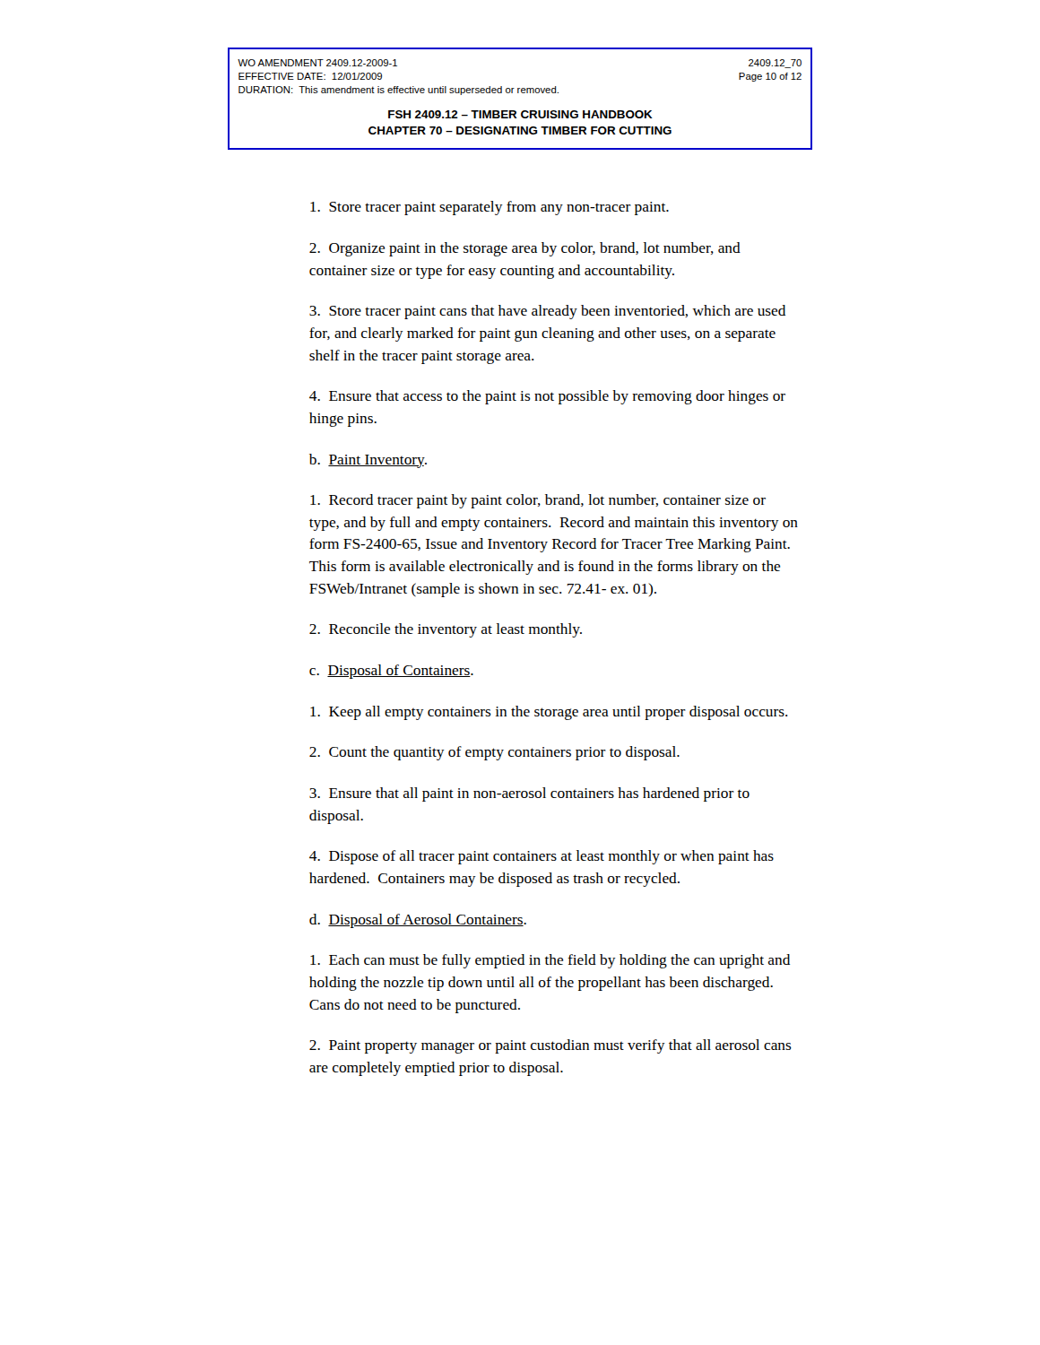WO AMENDMENT 2409.12-2009-1
EFFECTIVE DATE: 12/01/2009
DURATION: This amendment is effective until superseded or removed.
2409.12_70
Page 10 of 12
FSH 2409.12 – TIMBER CRUISING HANDBOOK
CHAPTER 70 – DESIGNATING TIMBER FOR CUTTING
1. Store tracer paint separately from any non-tracer paint.
2. Organize paint in the storage area by color, brand, lot number, and container size or type for easy counting and accountability.
3. Store tracer paint cans that have already been inventoried, which are used for, and clearly marked for paint gun cleaning and other uses, on a separate shelf in the tracer paint storage area.
4. Ensure that access to the paint is not possible by removing door hinges or hinge pins.
b. Paint Inventory.
1. Record tracer paint by paint color, brand, lot number, container size or type, and by full and empty containers. Record and maintain this inventory on form FS-2400-65, Issue and Inventory Record for Tracer Tree Marking Paint. This form is available electronically and is found in the forms library on the FSWeb/Intranet (sample is shown in sec. 72.41- ex. 01).
2. Reconcile the inventory at least monthly.
c. Disposal of Containers.
1. Keep all empty containers in the storage area until proper disposal occurs.
2. Count the quantity of empty containers prior to disposal.
3. Ensure that all paint in non-aerosol containers has hardened prior to disposal.
4. Dispose of all tracer paint containers at least monthly or when paint has hardened. Containers may be disposed as trash or recycled.
d. Disposal of Aerosol Containers.
1. Each can must be fully emptied in the field by holding the can upright and holding the nozzle tip down until all of the propellant has been discharged. Cans do not need to be punctured.
2. Paint property manager or paint custodian must verify that all aerosol cans are completely emptied prior to disposal.